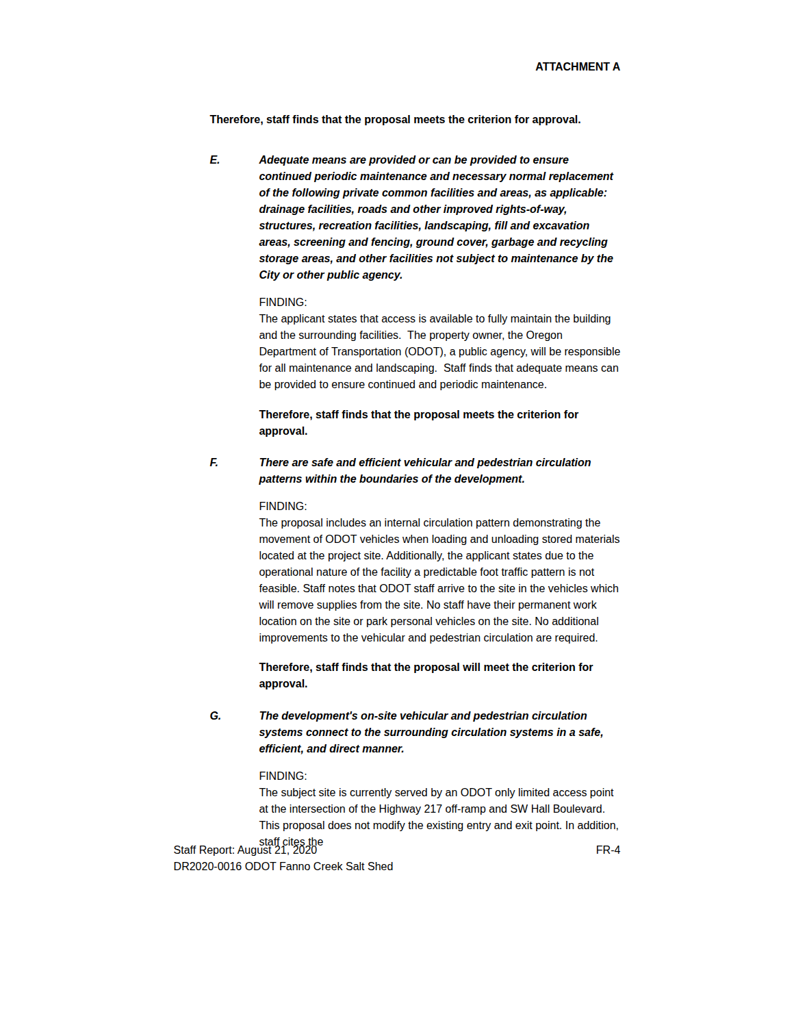ATTACHMENT A
Therefore, staff finds that the proposal meets the criterion for approval.
E.
Adequate means are provided or can be provided to ensure continued periodic maintenance and necessary normal replacement of the following private common facilities and areas, as applicable: drainage facilities, roads and other improved rights-of-way, structures, recreation facilities, landscaping, fill and excavation areas, screening and fencing, ground cover, garbage and recycling storage areas, and other facilities not subject to maintenance by the City or other public agency.
FINDING:
The applicant states that access is available to fully maintain the building and the surrounding facilities. The property owner, the Oregon Department of Transportation (ODOT), a public agency, will be responsible for all maintenance and landscaping. Staff finds that adequate means can be provided to ensure continued and periodic maintenance.
Therefore, staff finds that the proposal meets the criterion for approval.
F.
There are safe and efficient vehicular and pedestrian circulation patterns within the boundaries of the development.
FINDING:
The proposal includes an internal circulation pattern demonstrating the movement of ODOT vehicles when loading and unloading stored materials located at the project site. Additionally, the applicant states due to the operational nature of the facility a predictable foot traffic pattern is not feasible. Staff notes that ODOT staff arrive to the site in the vehicles which will remove supplies from the site. No staff have their permanent work location on the site or park personal vehicles on the site. No additional improvements to the vehicular and pedestrian circulation are required.
Therefore, staff finds that the proposal will meet the criterion for approval.
G.
The development's on-site vehicular and pedestrian circulation systems connect to the surrounding circulation systems in a safe, efficient, and direct manner.
FINDING:
The subject site is currently served by an ODOT only limited access point at the intersection of the Highway 217 off-ramp and SW Hall Boulevard. This proposal does not modify the existing entry and exit point. In addition, staff cites the
Staff Report: August 21, 2020
DR2020-0016 ODOT Fanno Creek Salt Shed
FR-4